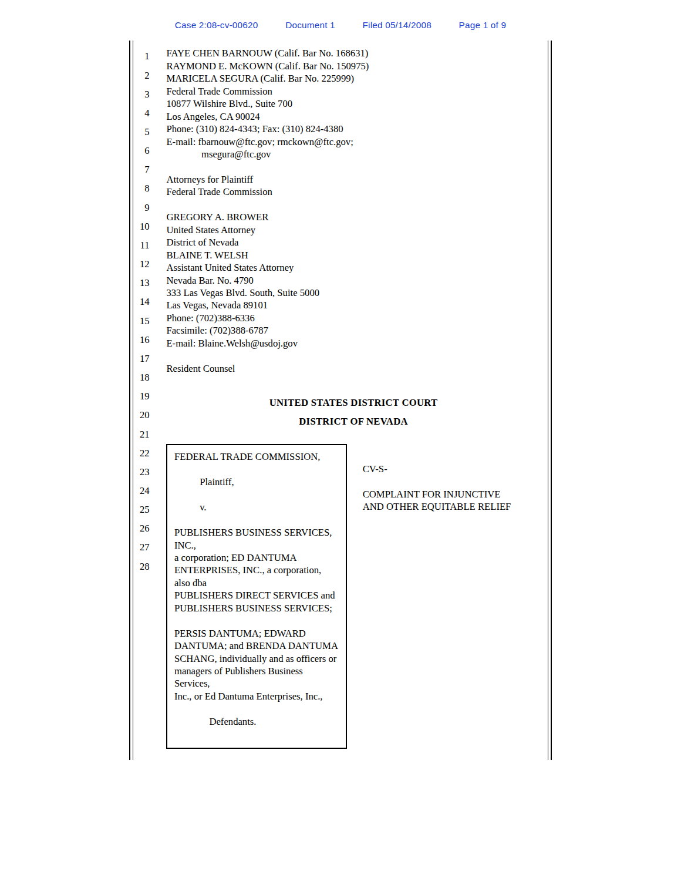Case 2:08-cv-00620 Document 1 Filed 05/14/2008 Page 1 of 9
1
2
3
4
5
6
7
8
9
10
11
12
13
14
15
16
17
18
19
20
21
22
23
24
25
26
27
28
FAYE CHEN BARNOUW (Calif. Bar No. 168631)
RAYMOND E. McKOWN (Calif. Bar No. 150975)
MARICELA SEGURA (Calif. Bar No. 225999)
Federal Trade Commission
10877 Wilshire Blvd., Suite 700
Los Angeles, CA 90024
Phone: (310) 824-4343; Fax: (310) 824-4380
E-mail: fbarnouw@ftc.gov; rmckown@ftc.gov;
msegura@ftc.gov
Attorneys for Plaintiff
Federal Trade Commission
GREGORY A. BROWER
United States Attorney
District of Nevada
BLAINE T. WELSH
Assistant United States Attorney
Nevada Bar. No. 4790
333 Las Vegas Blvd. South, Suite 5000
Las Vegas, Nevada 89101
Phone: (702)388-6336
Facsimile: (702)388-6787
E-mail: Blaine.Welsh@usdoj.gov
Resident Counsel
UNITED STATES DISTRICT COURT
DISTRICT OF NEVADA
| FEDERAL TRADE COMMISSION, Plaintiff, v. PUBLISHERS BUSINESS SERVICES, INC., a corporation; ED DANTUMA ENTERPRISES, INC., a corporation, also dba PUBLISHERS DIRECT SERVICES and PUBLISHERS BUSINESS SERVICES; PERSIS DANTUMA; EDWARD DANTUMA; and BRENDA DANTUMA SCHANG, individually and as officers or managers of Publishers Business Services, Inc., or Ed Dantuma Enterprises, Inc., Defendants. | CV-S- COMPLAINT FOR INJUNCTIVE AND OTHER EQUITABLE RELIEF |